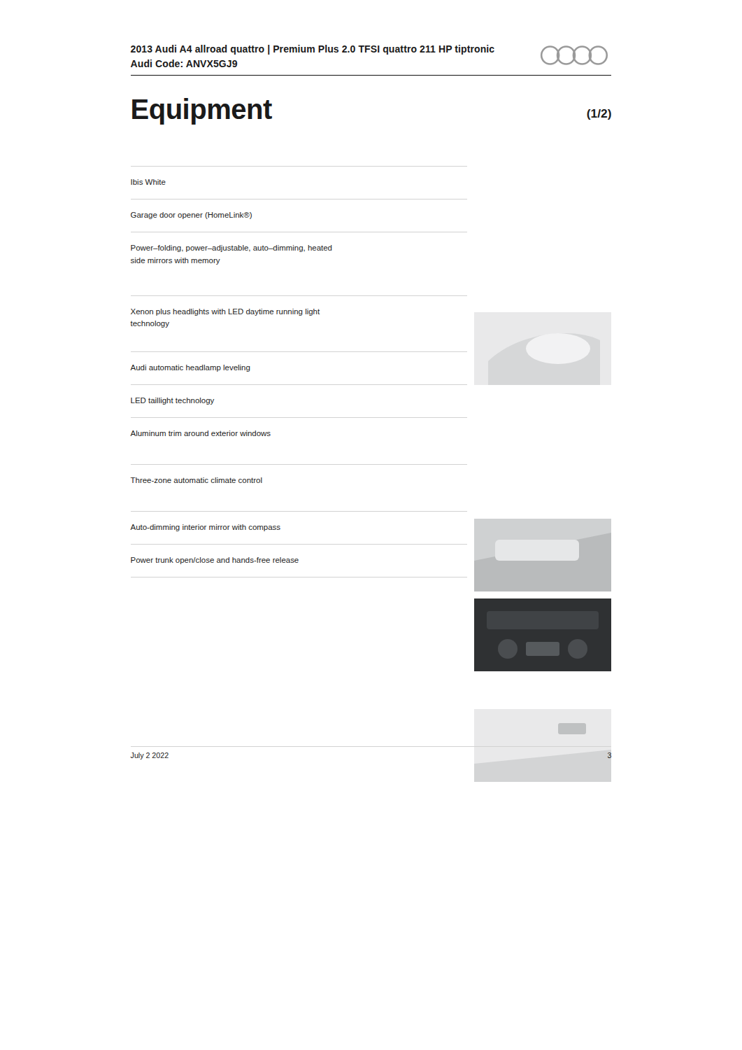2013 Audi A4 allroad quattro | Premium Plus 2.0 TFSI quattro 211 HP tiptronic
Audi Code: ANVX5GJ9
Equipment
(1/2)
| Ibis White | |
| Garage door opener (HomeLink®) |
| Power–folding, power–adjustable, auto–dimming, heated side mirrors with memory |
| Xenon plus headlights with LED daytime running light technology Audi automatic headlamp leveling LED taillight technology Aluminum trim around exterior windows Three-zone automatic climate control Auto-dimming interior mirror with compass Power trunk open/close and hands-free release | |
July 2 2022 3